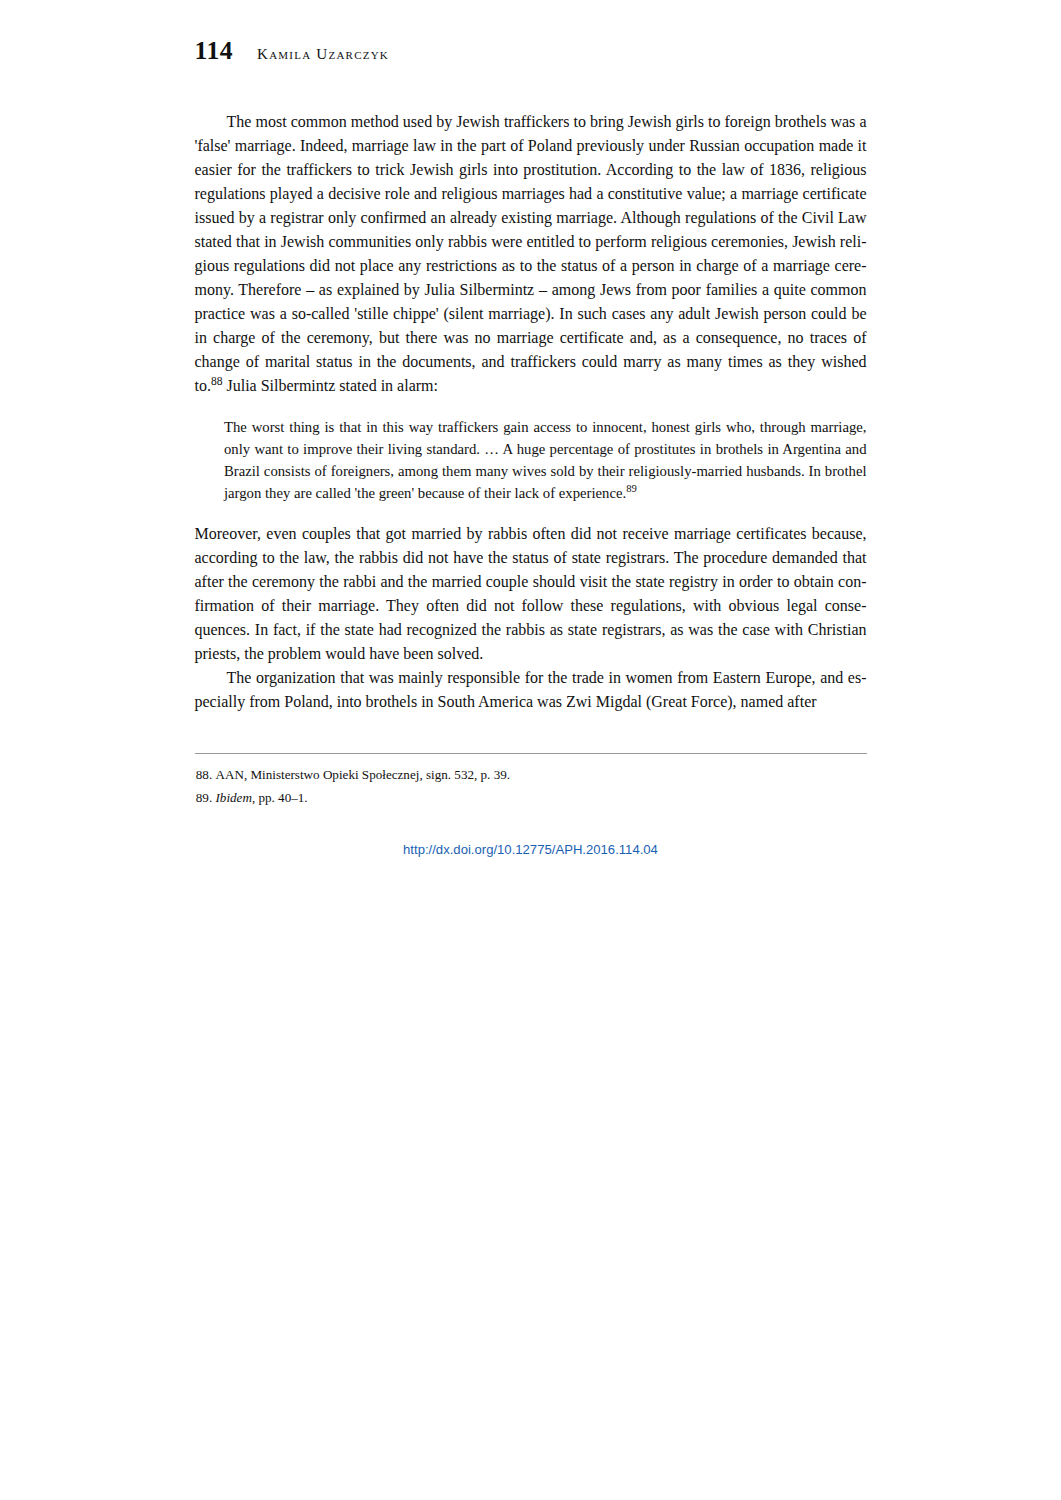114 Kamila Uzarczyk
The most common method used by Jewish traffickers to bring Jewish girls to foreign brothels was a 'false' marriage. Indeed, marriage law in the part of Poland previously under Russian occupation made it easier for the traffickers to trick Jewish girls into prostitution. According to the law of 1836, religious regulations played a decisive role and religious marriages had a constitutive value; a marriage certificate issued by a registrar only confirmed an already existing marriage. Although regulations of the Civil Law stated that in Jewish communities only rabbis were entitled to perform religious ceremonies, Jewish religious regulations did not place any restrictions as to the status of a person in charge of a marriage ceremony. Therefore – as explained by Julia Silbermintz – among Jews from poor families a quite common practice was a so-called 'stille chippe' (silent marriage). In such cases any adult Jewish person could be in charge of the ceremony, but there was no marriage certificate and, as a consequence, no traces of change of marital status in the documents, and traffickers could marry as many times as they wished to.88 Julia Silbermintz stated in alarm:
The worst thing is that in this way traffickers gain access to innocent, honest girls who, through marriage, only want to improve their living standard. … A huge percentage of prostitutes in brothels in Argentina and Brazil consists of foreigners, among them many wives sold by their religiously-married husbands. In brothel jargon they are called 'the green' because of their lack of experience.89
Moreover, even couples that got married by rabbis often did not receive marriage certificates because, according to the law, the rabbis did not have the status of state registrars. The procedure demanded that after the ceremony the rabbi and the married couple should visit the state registry in order to obtain confirmation of their marriage. They often did not follow these regulations, with obvious legal consequences. In fact, if the state had recognized the rabbis as state registrars, as was the case with Christian priests, the problem would have been solved.
The organization that was mainly responsible for the trade in women from Eastern Europe, and especially from Poland, into brothels in South America was Zwi Migdal (Great Force), named after
AAN, Ministerstwo Opieki Społecznej, sign. 532, p. 39.
Ibidem, pp. 40–1.
http://dx.doi.org/10.12775/APH.2016.114.04